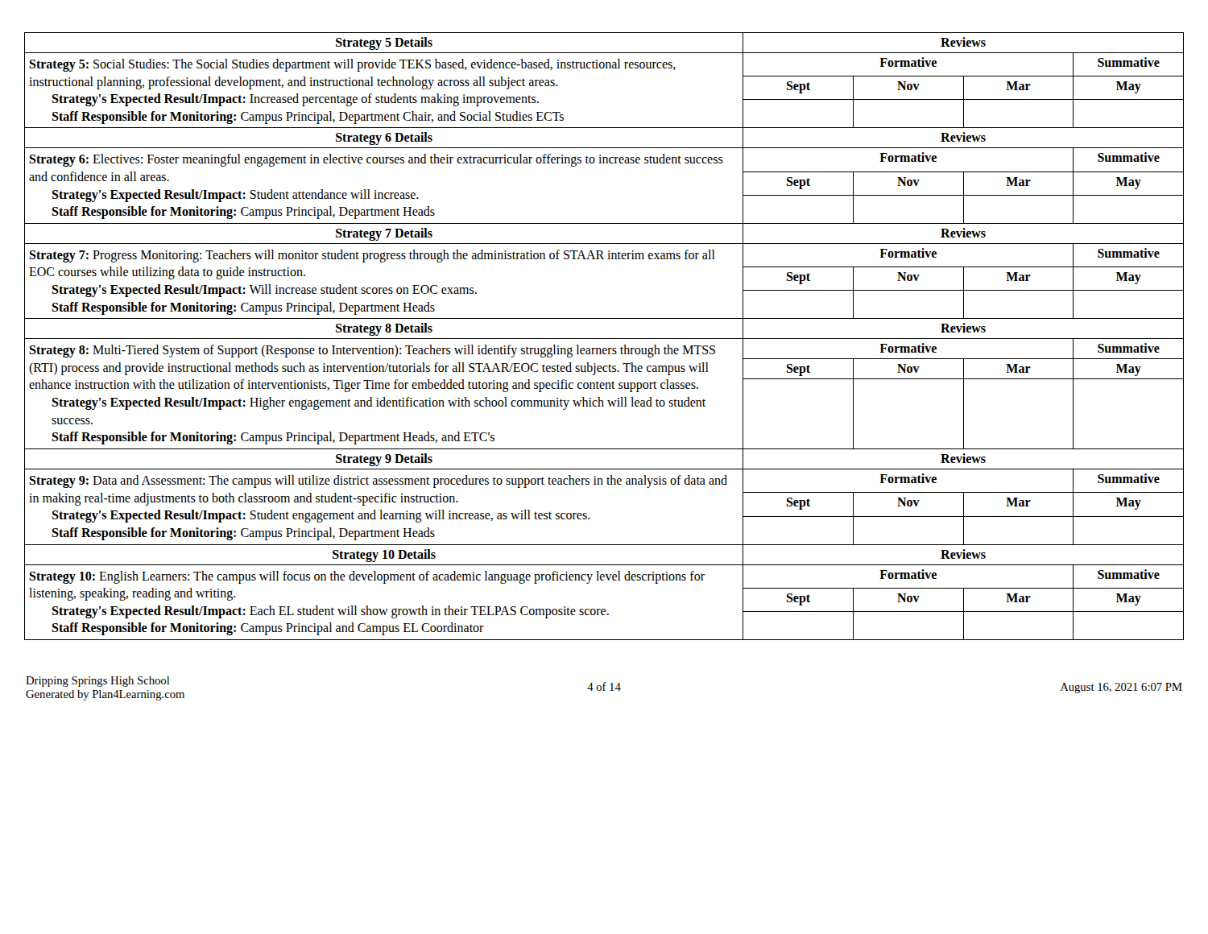| Strategy 5 Details | Reviews |
| Strategy 5: Social Studies: The Social Studies department will provide TEKS based, evidence-based, instructional resources, instructional planning, professional development, and instructional technology across all subject areas. Strategy's Expected Result/Impact: Increased percentage of students making improvements. Staff Responsible for Monitoring: Campus Principal, Department Chair, and Social Studies ECTs | Formative | Summative |
| Sept | Nov | Mar | May |
| Strategy 6 Details | Reviews |
| Strategy 6: Electives: Foster meaningful engagement in elective courses and their extracurricular offerings to increase student success and confidence in all areas. Strategy's Expected Result/Impact: Student attendance will increase. Staff Responsible for Monitoring: Campus Principal, Department Heads | Formative | Summative |
| Sept | Nov | Mar | May |
| Strategy 7 Details | Reviews |
| Strategy 7: Progress Monitoring: Teachers will monitor student progress through the administration of STAAR interim exams for all EOC courses while utilizing data to guide instruction. Strategy's Expected Result/Impact: Will increase student scores on EOC exams. Staff Responsible for Monitoring: Campus Principal, Department Heads | Formative | Summative |
| Sept | Nov | Mar | May |
| Strategy 8 Details | Reviews |
| Strategy 8: Multi-Tiered System of Support (Response to Intervention): Teachers will identify struggling learners through the MTSS (RTI) process and provide instructional methods such as intervention/tutorials for all STAAR/EOC tested subjects. The campus will enhance instruction with the utilization of interventionists, Tiger Time for embedded tutoring and specific content support classes. Strategy's Expected Result/Impact: Higher engagement and identification with school community which will lead to student success. Staff Responsible for Monitoring: Campus Principal, Department Heads, and ETC's | Formative | Summative |
| Sept | Nov | Mar | May |
| Strategy 9 Details | Reviews |
| Strategy 9: Data and Assessment: The campus will utilize district assessment procedures to support teachers in the analysis of data and in making real-time adjustments to both classroom and student-specific instruction. Strategy's Expected Result/Impact: Student engagement and learning will increase, as will test scores. Staff Responsible for Monitoring: Campus Principal, Department Heads | Formative | Summative |
| Sept | Nov | Mar | May |
| Strategy 10 Details | Reviews |
| Strategy 10: English Learners: The campus will focus on the development of academic language proficiency level descriptions for listening, speaking, reading and writing. Strategy's Expected Result/Impact: Each EL student will show growth in their TELPAS Composite score. Staff Responsible for Monitoring: Campus Principal and Campus EL Coordinator | Formative | Summative |
| Sept | Nov | Mar | May |
| Dripping Springs High School Generated by Plan4Learning.com | 4 of 14 | August 16, 2021 6:07 PM |